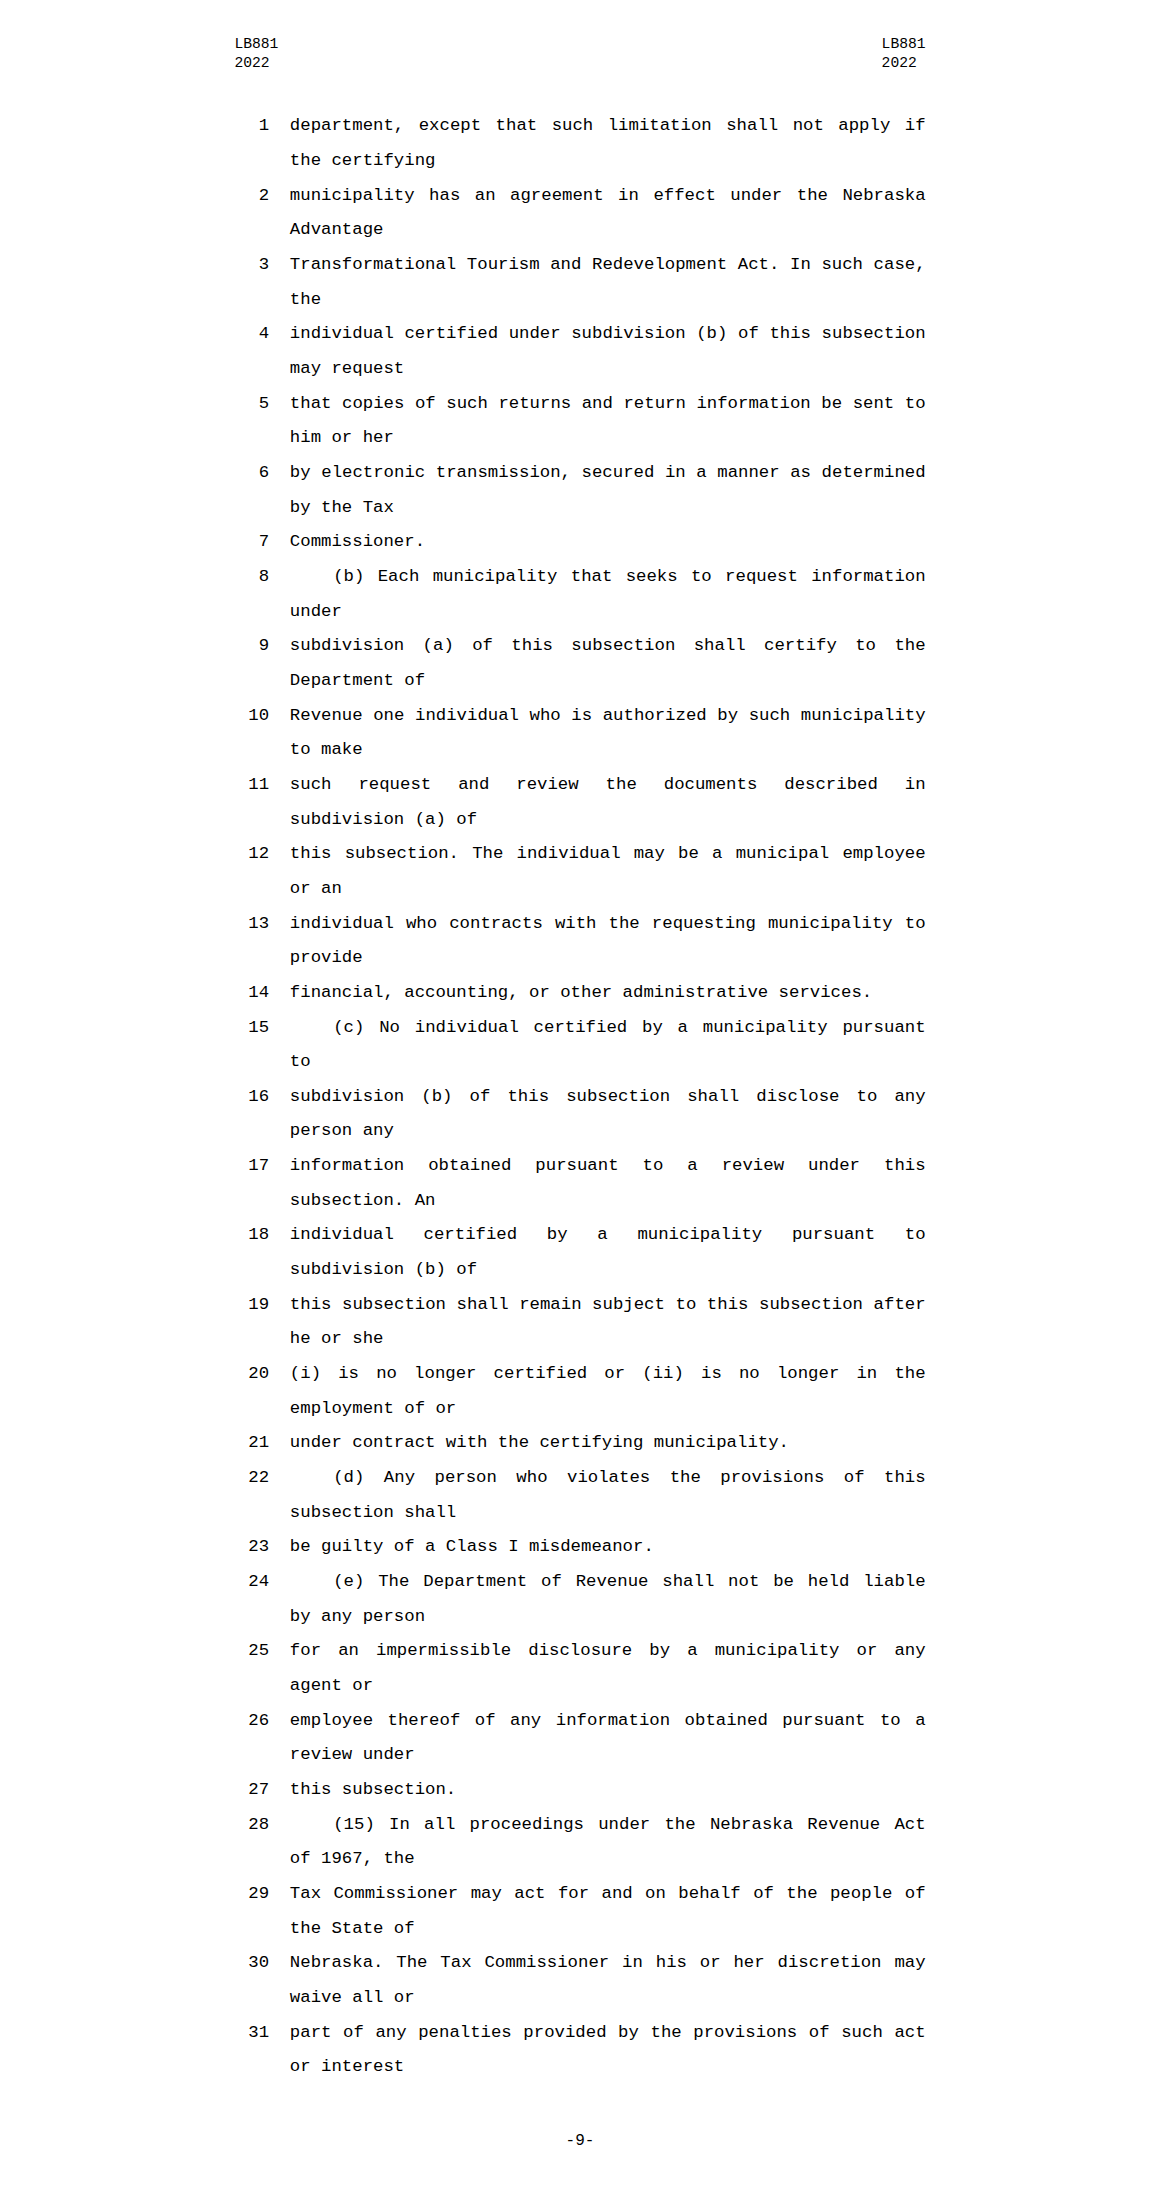LB881 2022
LB881 2022
department, except that such limitation shall not apply if the certifying
municipality has an agreement in effect under the Nebraska Advantage
Transformational Tourism and Redevelopment Act. In such case, the
individual certified under subdivision (b) of this subsection may request
that copies of such returns and return information be sent to him or her
by electronic transmission, secured in a manner as determined by the Tax
Commissioner.
(b) Each municipality that seeks to request information under
subdivision (a) of this subsection shall certify to the Department of
Revenue one individual who is authorized by such municipality to make
such request and review the documents described in subdivision (a) of
this subsection. The individual may be a municipal employee or an
individual who contracts with the requesting municipality to provide
financial, accounting, or other administrative services.
(c) No individual certified by a municipality pursuant to
subdivision (b) of this subsection shall disclose to any person any
information obtained pursuant to a review under this subsection. An
individual certified by a municipality pursuant to subdivision (b) of
this subsection shall remain subject to this subsection after he or she
(i) is no longer certified or (ii) is no longer in the employment of or
under contract with the certifying municipality.
(d) Any person who violates the provisions of this subsection shall
be guilty of a Class I misdemeanor.
(e) The Department of Revenue shall not be held liable by any person
for an impermissible disclosure by a municipality or any agent or
employee thereof of any information obtained pursuant to a review under
this subsection.
(15) In all proceedings under the Nebraska Revenue Act of 1967, the
Tax Commissioner may act for and on behalf of the people of the State of
Nebraska. The Tax Commissioner in his or her discretion may waive all or
part of any penalties provided by the provisions of such act or interest
-9-